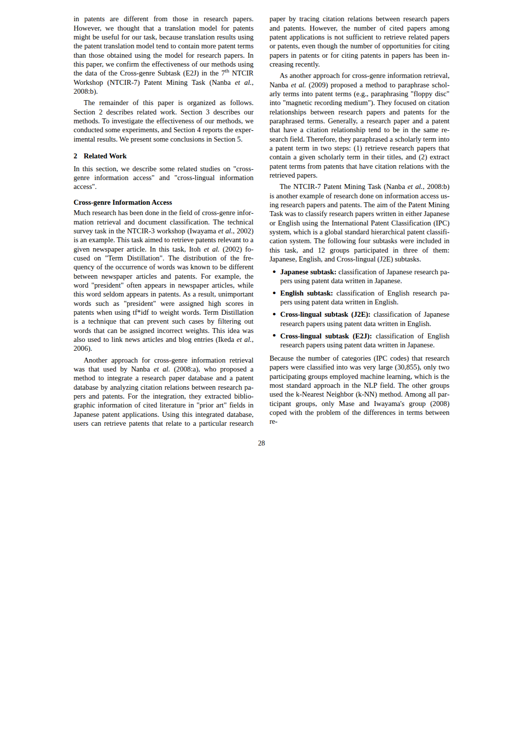in patents are different from those in research papers. However, we thought that a translation model for patents might be useful for our task, because translation results using the patent translation model tend to contain more patent terms than those obtained using the model for research papers. In this paper, we confirm the effectiveness of our methods using the data of the Cross-genre Subtask (E2J) in the 7th NTCIR Workshop (NTCIR-7) Patent Mining Task (Nanba et al., 2008:b).
The remainder of this paper is organized as follows. Section 2 describes related work. Section 3 describes our methods. To investigate the effectiveness of our methods, we conducted some experiments, and Section 4 reports the experimental results. We present some conclusions in Section 5.
2 Related Work
In this section, we describe some related studies on "cross-genre information access" and "cross-lingual information access".
Cross-genre Information Access
Much research has been done in the field of cross-genre information retrieval and document classification. The technical survey task in the NTCIR-3 workshop (Iwayama et al., 2002) is an example. This task aimed to retrieve patents relevant to a given newspaper article. In this task, Itoh et al. (2002) focused on "Term Distillation". The distribution of the frequency of the occurrence of words was known to be different between newspaper articles and patents. For example, the word "president" often appears in newspaper articles, while this word seldom appears in patents. As a result, unimportant words such as "president" were assigned high scores in patents when using tf*idf to weight words. Term Distillation is a technique that can prevent such cases by filtering out words that can be assigned incorrect weights. This idea was also used to link news articles and blog entries (Ikeda et al., 2006).
Another approach for cross-genre information retrieval was that used by Nanba et al. (2008:a), who proposed a method to integrate a research paper database and a patent database by analyzing citation relations between research papers and patents. For the integration, they extracted bibliographic information of cited literature in "prior art" fields in Japanese patent applications. Using this integrated database, users can retrieve patents that relate to a particular research paper by tracing citation relations between research papers and patents. However, the number of cited papers among patent applications is not sufficient to retrieve related papers or patents, even though the number of opportunities for citing papers in patents or for citing patents in papers has been increasing recently.
As another approach for cross-genre information retrieval, Nanba et al. (2009) proposed a method to paraphrase scholarly terms into patent terms (e.g., paraphrasing "floppy disc" into "magnetic recording medium"). They focused on citation relationships between research papers and patents for the paraphrased terms. Generally, a research paper and a patent that have a citation relationship tend to be in the same research field. Therefore, they paraphrased a scholarly term into a patent term in two steps: (1) retrieve research papers that contain a given scholarly term in their titles, and (2) extract patent terms from patents that have citation relations with the retrieved papers.
The NTCIR-7 Patent Mining Task (Nanba et al., 2008:b) is another example of research done on information access using research papers and patents. The aim of the Patent Mining Task was to classify research papers written in either Japanese or English using the International Patent Classification (IPC) system, which is a global standard hierarchical patent classification system. The following four subtasks were included in this task, and 12 groups participated in three of them: Japanese, English, and Cross-lingual (J2E) subtasks.
Japanese subtask: classification of Japanese research papers using patent data written in Japanese.
English subtask: classification of English research papers using patent data written in English.
Cross-lingual subtask (J2E): classification of Japanese research papers using patent data written in English.
Cross-lingual subtask (E2J): classification of English research papers using patent data written in Japanese.
Because the number of categories (IPC codes) that research papers were classified into was very large (30,855), only two participating groups employed machine learning, which is the most standard approach in the NLP field. The other groups used the k-Nearest Neighbor (k-NN) method. Among all participant groups, only Mase and Iwayama's group (2008) coped with the problem of the differences in terms between re-
28